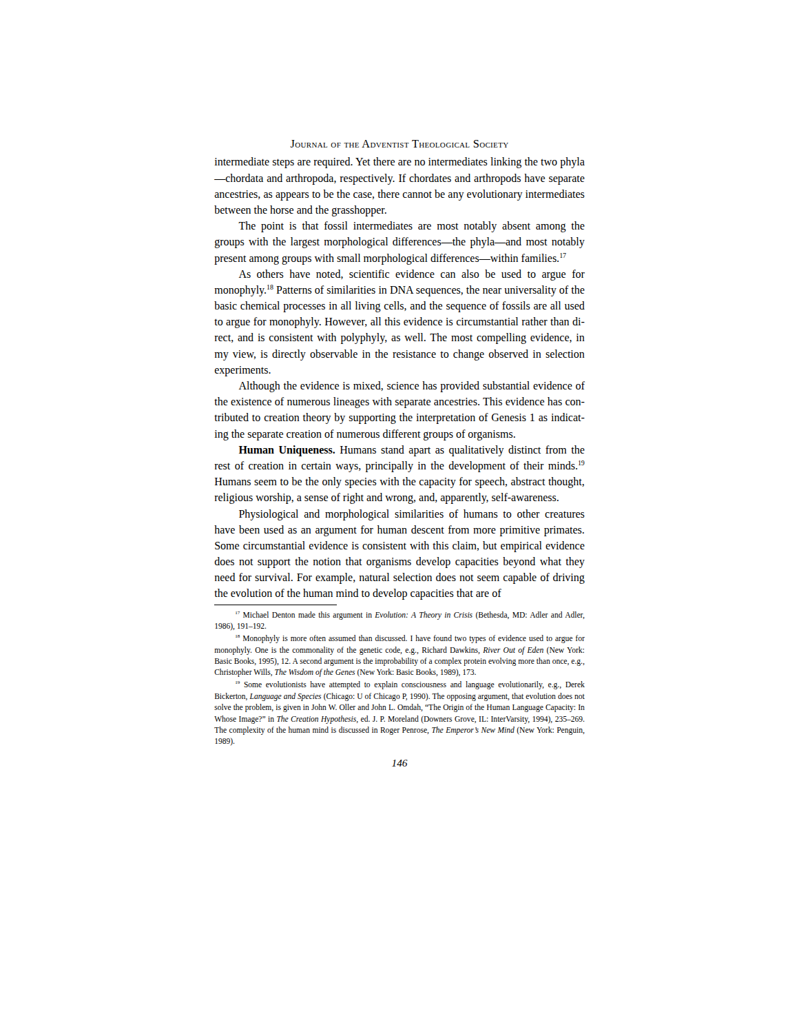Journal of the Adventist Theological Society
intermediate steps are required. Yet there are no intermediates linking the two phyla—chordata and arthropoda, respectively. If chordates and arthropods have separate ancestries, as appears to be the case, there cannot be any evolutionary intermediates between the horse and the grasshopper.
The point is that fossil intermediates are most notably absent among the groups with the largest morphological differences—the phyla—and most notably present among groups with small morphological differences—within families.17
As others have noted, scientific evidence can also be used to argue for monophyly.18 Patterns of similarities in DNA sequences, the near universality of the basic chemical processes in all living cells, and the sequence of fossils are all used to argue for monophyly. However, all this evidence is circumstantial rather than direct, and is consistent with polyphyly, as well. The most compelling evidence, in my view, is directly observable in the resistance to change observed in selection experiments.
Although the evidence is mixed, science has provided substantial evidence of the existence of numerous lineages with separate ancestries. This evidence has contributed to creation theory by supporting the interpretation of Genesis 1 as indicating the separate creation of numerous different groups of organisms.
Human Uniqueness. Humans stand apart as qualitatively distinct from the rest of creation in certain ways, principally in the development of their minds.19 Humans seem to be the only species with the capacity for speech, abstract thought, religious worship, a sense of right and wrong, and, apparently, self-awareness.
Physiological and morphological similarities of humans to other creatures have been used as an argument for human descent from more primitive primates. Some circumstantial evidence is consistent with this claim, but empirical evidence does not support the notion that organisms develop capacities beyond what they need for survival. For example, natural selection does not seem capable of driving the evolution of the human mind to develop capacities that are of
17 Michael Denton made this argument in Evolution: A Theory in Crisis (Bethesda, MD: Adler and Adler, 1986), 191–192.
18 Monophyly is more often assumed than discussed. I have found two types of evidence used to argue for monophyly. One is the commonality of the genetic code, e.g., Richard Dawkins, River Out of Eden (New York: Basic Books, 1995), 12. A second argument is the improbability of a complex protein evolving more than once, e.g., Christopher Wills, The Wisdom of the Genes (New York: Basic Books, 1989), 173.
19 Some evolutionists have attempted to explain consciousness and language evolutionarily, e.g., Derek Bickerton, Language and Species (Chicago: U of Chicago P, 1990). The opposing argument, that evolution does not solve the problem, is given in John W. Oller and John L. Omdah, “The Origin of the Human Language Capacity: In Whose Image?” in The Creation Hypothesis, ed. J. P. Moreland (Downers Grove, IL: InterVarsity, 1994), 235–269. The complexity of the human mind is discussed in Roger Penrose, The Emperor’s New Mind (New York: Penguin, 1989).
146